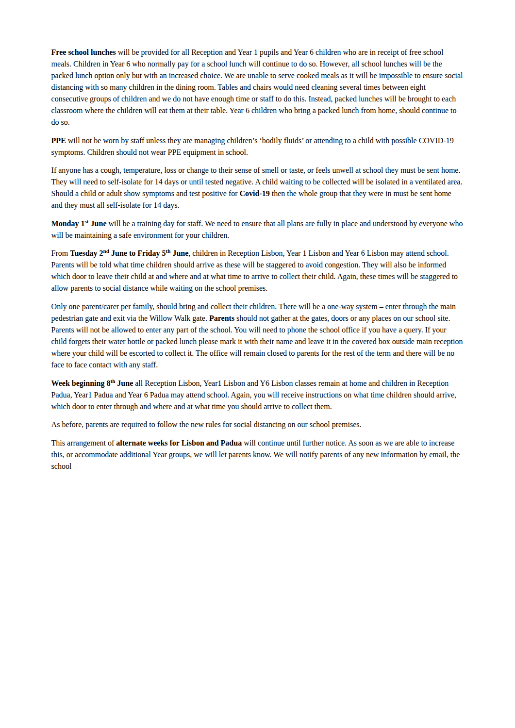Free school lunches will be provided for all Reception and Year 1 pupils and Year 6 children who are in receipt of free school meals. Children in Year 6 who normally pay for a school lunch will continue to do so. However, all school lunches will be the packed lunch option only but with an increased choice. We are unable to serve cooked meals as it will be impossible to ensure social distancing with so many children in the dining room. Tables and chairs would need cleaning several times between eight consecutive groups of children and we do not have enough time or staff to do this. Instead, packed lunches will be brought to each classroom where the children will eat them at their table. Year 6 children who bring a packed lunch from home, should continue to do so.
PPE will not be worn by staff unless they are managing children’s ‘bodily fluids’ or attending to a child with possible COVID-19 symptoms. Children should not wear PPE equipment in school.
If anyone has a cough, temperature, loss or change to their sense of smell or taste, or feels unwell at school they must be sent home. They will need to self-isolate for 14 days or until tested negative. A child waiting to be collected will be isolated in a ventilated area. Should a child or adult show symptoms and test positive for Covid-19 then the whole group that they were in must be sent home and they must all self-isolate for 14 days.
Monday 1st June will be a training day for staff. We need to ensure that all plans are fully in place and understood by everyone who will be maintaining a safe environment for your children.
From Tuesday 2nd June to Friday 5th June, children in Reception Lisbon, Year 1 Lisbon and Year 6 Lisbon may attend school. Parents will be told what time children should arrive as these will be staggered to avoid congestion. They will also be informed which door to leave their child at and where and at what time to arrive to collect their child. Again, these times will be staggered to allow parents to social distance while waiting on the school premises.
Only one parent/carer per family, should bring and collect their children. There will be a one-way system – enter through the main pedestrian gate and exit via the Willow Walk gate. Parents should not gather at the gates, doors or any places on our school site. Parents will not be allowed to enter any part of the school. You will need to phone the school office if you have a query. If your child forgets their water bottle or packed lunch please mark it with their name and leave it in the covered box outside main reception where your child will be escorted to collect it. The office will remain closed to parents for the rest of the term and there will be no face to face contact with any staff.
Week beginning 8th June all Reception Lisbon, Year1 Lisbon and Y6 Lisbon classes remain at home and children in Reception Padua, Year1 Padua and Year 6 Padua may attend school. Again, you will receive instructions on what time children should arrive, which door to enter through and where and at what time you should arrive to collect them.
As before, parents are required to follow the new rules for social distancing on our school premises.
This arrangement of alternate weeks for Lisbon and Padua will continue until further notice. As soon as we are able to increase this, or accommodate additional Year groups, we will let parents know. We will notify parents of any new information by email, the school